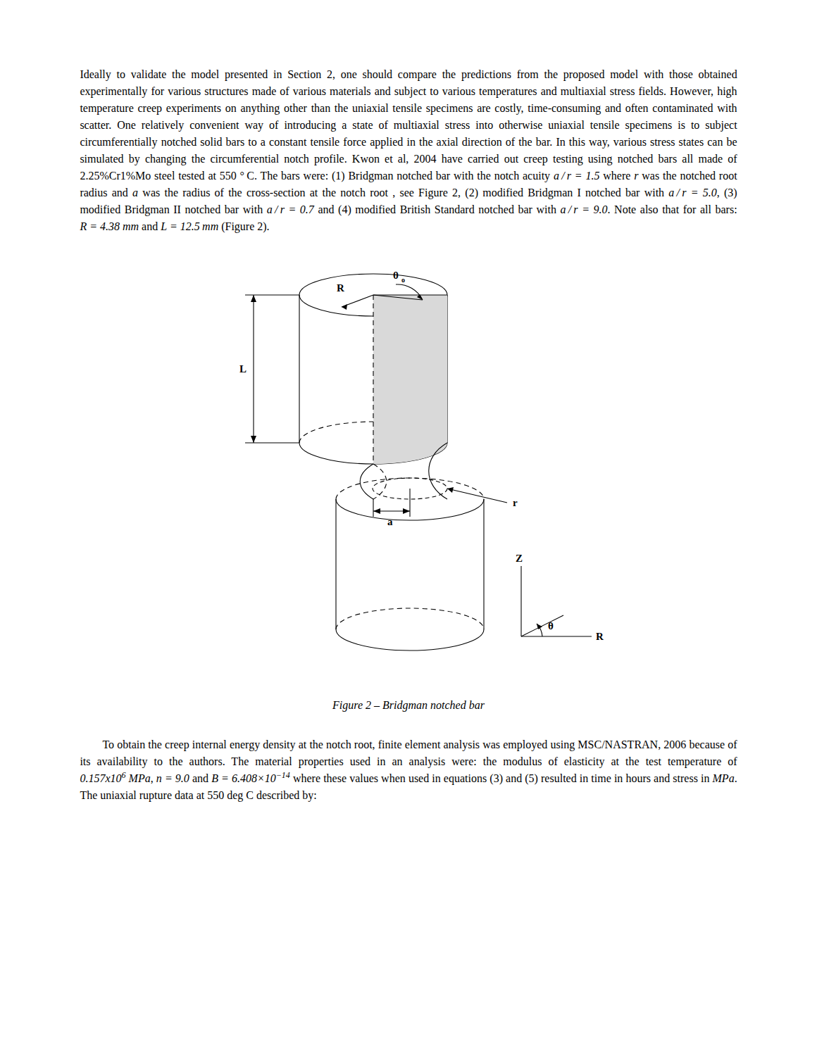Ideally to validate the model presented in Section 2, one should compare the predictions from the proposed model with those obtained experimentally for various structures made of various materials and subject to various temperatures and multiaxial stress fields. However, high temperature creep experiments on anything other than the uniaxial tensile specimens are costly, time-consuming and often contaminated with scatter. One relatively convenient way of introducing a state of multiaxial stress into otherwise uniaxial tensile specimens is to subject circumferentially notched solid bars to a constant tensile force applied in the axial direction of the bar. In this way, various stress states can be simulated by changing the circumferential notch profile. Kwon et al, 2004 have carried out creep testing using notched bars all made of 2.25%Cr1%Mo steel tested at 550 ° C. The bars were: (1) Bridgman notched bar with the notch acuity a / r = 1.5 where r was the notched root radius and a was the radius of the cross-section at the notch root , see Figure 2, (2) modified Bridgman I notched bar with a / r = 5.0, (3) modified Bridgman II notched bar with a / r = 0.7 and (4) modified British Standard notched bar with a / r = 9.0. Note also that for all bars: R = 4.38 mm and L = 12.5 mm (Figure 2).
R θ o L a r Z θ R
Figure 2 – Bridgman notched bar
To obtain the creep internal energy density at the notch root, finite element analysis was employed using MSC/NASTRAN, 2006 because of its availability to the authors. The material properties used in an analysis were: the modulus of elasticity at the test temperature of 0.157x106 MPa, n = 9.0 and B = 6.408×10−14 where these values when used in equations (3) and (5) resulted in time in hours and stress in MPa. The uniaxial rupture data at 550 deg C described by: